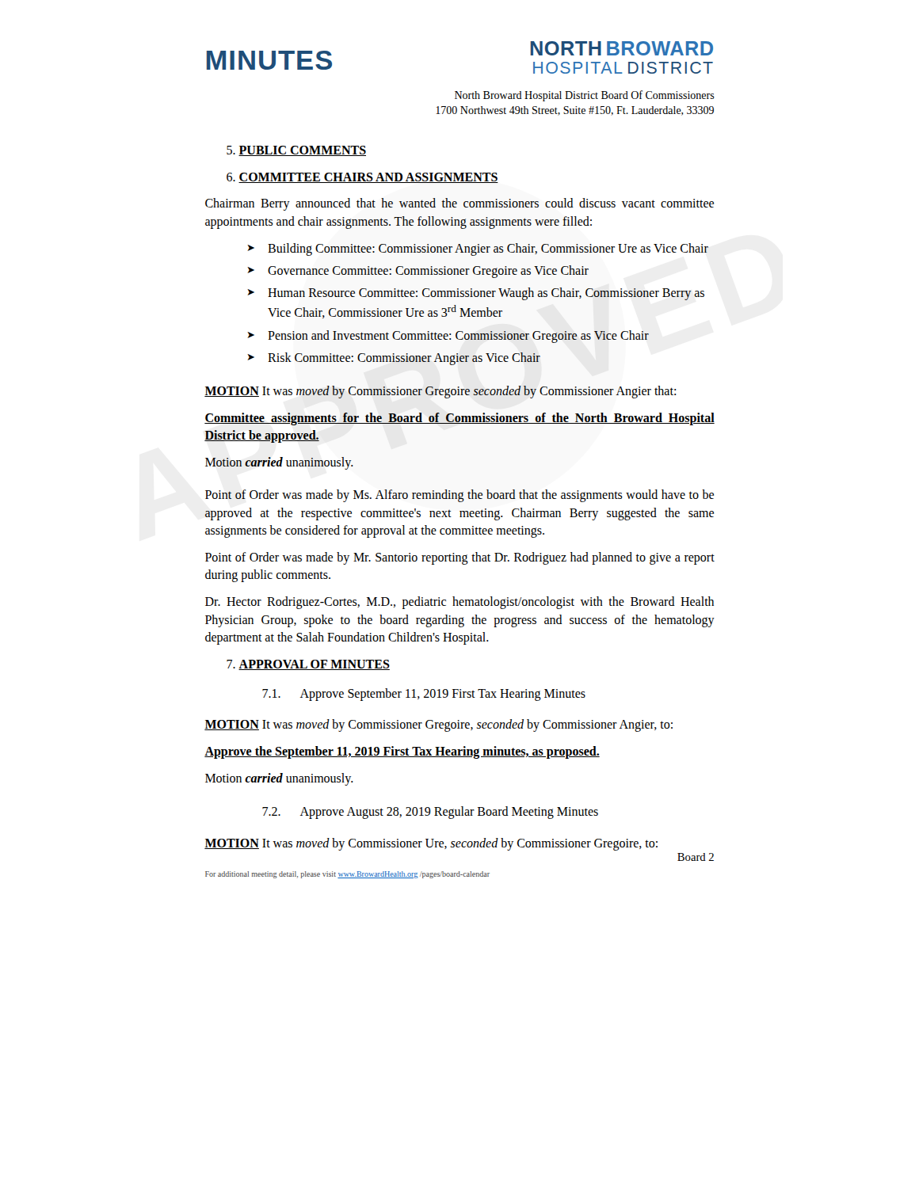APPROVED
MINUTES
NORTH BROWARD
HOSPITAL DISTRICT
North Broward Hospital District Board Of Commissioners
1700 Northwest 49th Street, Suite #150, Ft. Lauderdale, 33309
PUBLIC COMMENTS
COMMITTEE CHAIRS AND ASSIGNMENTS
Chairman Berry announced that he wanted the commissioners could discuss vacant committee appointments and chair assignments. The following assignments were filled:
Building Committee: Commissioner Angier as Chair, Commissioner Ure as Vice Chair
Governance Committee: Commissioner Gregoire as Vice Chair
Human Resource Committee: Commissioner Waugh as Chair, Commissioner Berry as Vice Chair, Commissioner Ure as 3rd Member
Pension and Investment Committee: Commissioner Gregoire as Vice Chair
Risk Committee: Commissioner Angier as Vice Chair
MOTION It was moved by Commissioner Gregoire seconded by Commissioner Angier that:
Committee assignments for the Board of Commissioners of the North Broward Hospital District be approved.
Motion carried unanimously.
Point of Order was made by Ms. Alfaro reminding the board that the assignments would have to be approved at the respective committee's next meeting. Chairman Berry suggested the same assignments be considered for approval at the committee meetings.
Point of Order was made by Mr. Santorio reporting that Dr. Rodriguez had planned to give a report during public comments.
Dr. Hector Rodriguez-Cortes, M.D., pediatric hematologist/oncologist with the Broward Health Physician Group, spoke to the board regarding the progress and success of the hematology department at the Salah Foundation Children's Hospital.
APPROVAL OF MINUTES
7.1. Approve September 11, 2019 First Tax Hearing Minutes
MOTION It was moved by Commissioner Gregoire, seconded by Commissioner Angier, to:
Approve the September 11, 2019 First Tax Hearing minutes, as proposed.
Motion carried unanimously.
7.2. Approve August 28, 2019 Regular Board Meeting Minutes
MOTION It was moved by Commissioner Ure, seconded by Commissioner Gregoire, to:
Board 2
For additional meeting detail, please visit www.BrowardHealth.org /pages/board-calendar